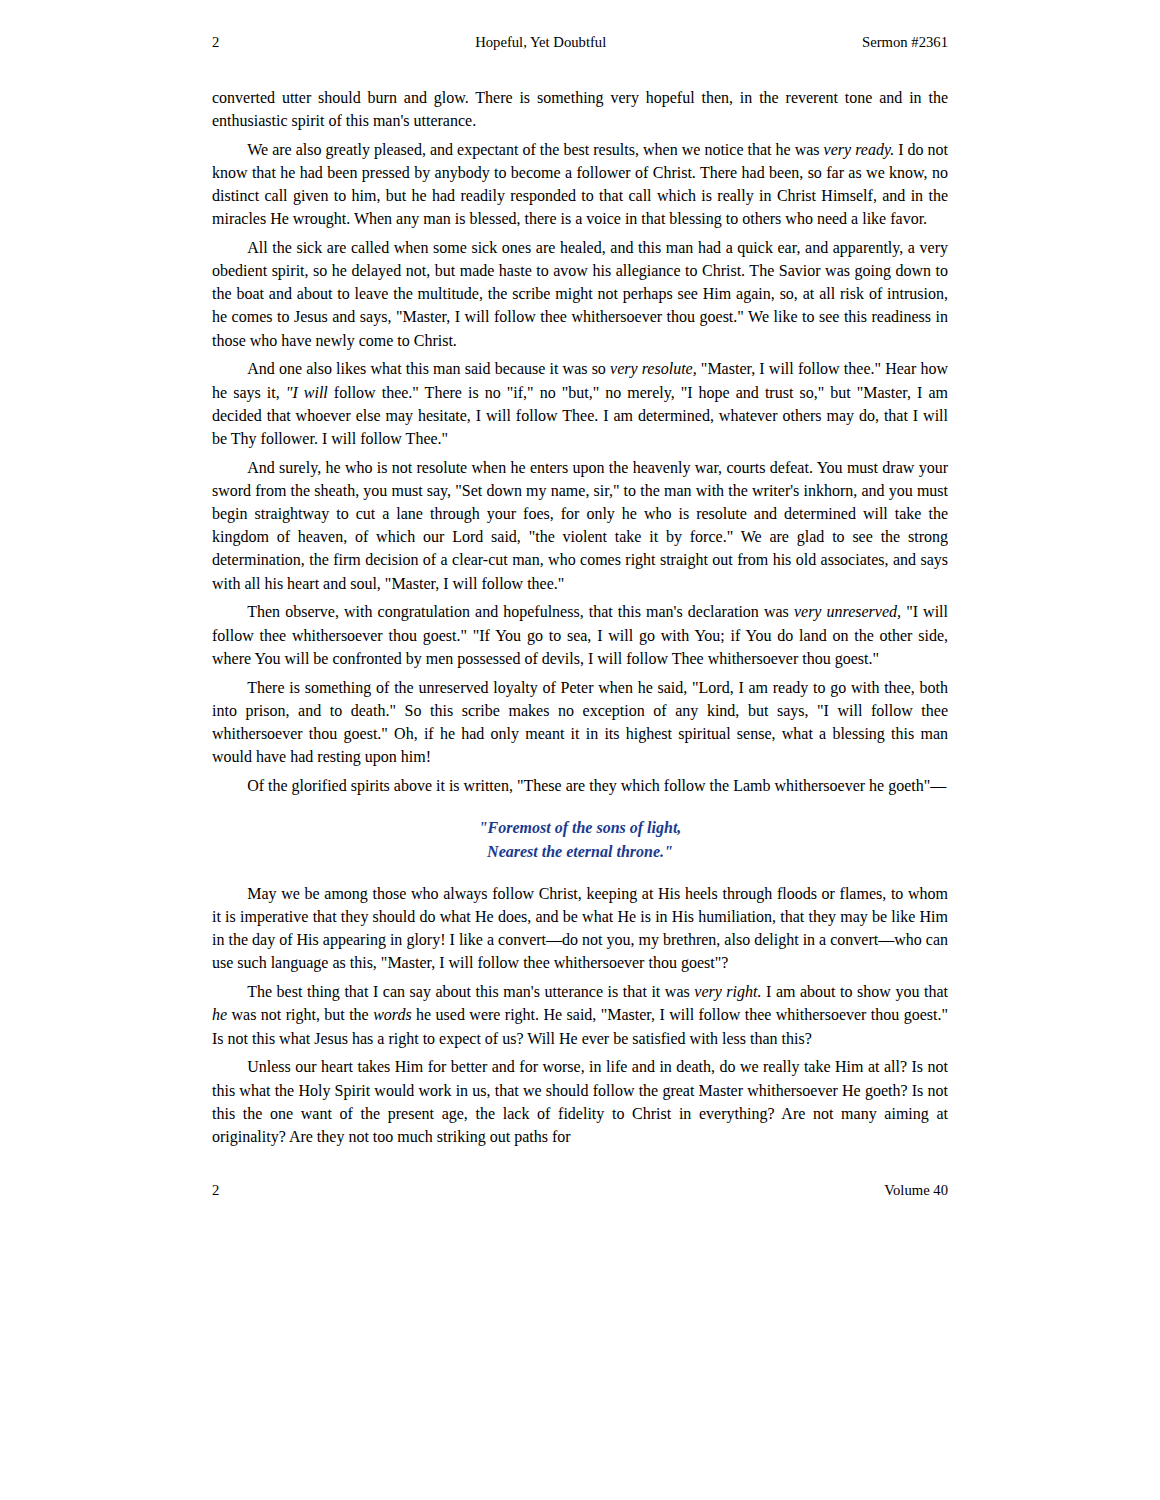2 Hopeful, Yet Doubtful Sermon #2361
converted utter should burn and glow. There is something very hopeful then, in the reverent tone and in the enthusiastic spirit of this man's utterance.
We are also greatly pleased, and expectant of the best results, when we notice that he was very ready. I do not know that he had been pressed by anybody to become a follower of Christ. There had been, so far as we know, no distinct call given to him, but he had readily responded to that call which is really in Christ Himself, and in the miracles He wrought. When any man is blessed, there is a voice in that blessing to others who need a like favor.
All the sick are called when some sick ones are healed, and this man had a quick ear, and apparently, a very obedient spirit, so he delayed not, but made haste to avow his allegiance to Christ. The Savior was going down to the boat and about to leave the multitude, the scribe might not perhaps see Him again, so, at all risk of intrusion, he comes to Jesus and says, "Master, I will follow thee whithersoever thou goest." We like to see this readiness in those who have newly come to Christ.
And one also likes what this man said because it was so very resolute, "Master, I will follow thee." Hear how he says it, "I will follow thee." There is no "if," no "but," no merely, "I hope and trust so," but "Master, I am decided that whoever else may hesitate, I will follow Thee. I am determined, whatever others may do, that I will be Thy follower. I will follow Thee."
And surely, he who is not resolute when he enters upon the heavenly war, courts defeat. You must draw your sword from the sheath, you must say, "Set down my name, sir," to the man with the writer's inkhorn, and you must begin straightway to cut a lane through your foes, for only he who is resolute and determined will take the kingdom of heaven, of which our Lord said, "the violent take it by force." We are glad to see the strong determination, the firm decision of a clear-cut man, who comes right straight out from his old associates, and says with all his heart and soul, "Master, I will follow thee."
Then observe, with congratulation and hopefulness, that this man's declaration was very unreserved, "I will follow thee whithersoever thou goest." "If You go to sea, I will go with You; if You do land on the other side, where You will be confronted by men possessed of devils, I will follow Thee whithersoever thou goest."
There is something of the unreserved loyalty of Peter when he said, "Lord, I am ready to go with thee, both into prison, and to death." So this scribe makes no exception of any kind, but says, "I will follow thee whithersoever thou goest." Oh, if he had only meant it in its highest spiritual sense, what a blessing this man would have had resting upon him!
Of the glorified spirits above it is written, "These are they which follow the Lamb whithersoever he goeth"—
"Foremost of the sons of light,
Nearest the eternal throne."
May we be among those who always follow Christ, keeping at His heels through floods or flames, to whom it is imperative that they should do what He does, and be what He is in His humiliation, that they may be like Him in the day of His appearing in glory! I like a convert—do not you, my brethren, also delight in a convert—who can use such language as this, "Master, I will follow thee whithersoever thou goest"?
The best thing that I can say about this man's utterance is that it was very right. I am about to show you that he was not right, but the words he used were right. He said, "Master, I will follow thee whithersoever thou goest." Is not this what Jesus has a right to expect of us? Will He ever be satisfied with less than this?
Unless our heart takes Him for better and for worse, in life and in death, do we really take Him at all? Is not this what the Holy Spirit would work in us, that we should follow the great Master whithersoever He goeth? Is not this the one want of the present age, the lack of fidelity to Christ in everything? Are not many aiming at originality? Are they not too much striking out paths for
2 Volume 40